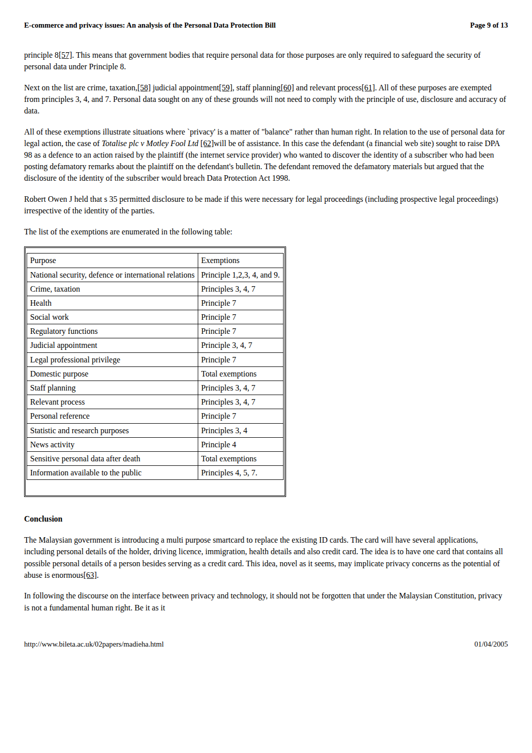E-commerce and privacy issues: An analysis of the Personal Data Protection Bill Page 9 of 13
principle 8[57]. This means that government bodies that require personal data for those purposes are only required to safeguard the security of personal data under Principle 8.
Next on the list are crime, taxation,[58] judicial appointment[59], staff planning[60] and relevant process[61]. All of these purposes are exempted from principles 3, 4, and 7. Personal data sought on any of these grounds will not need to comply with the principle of use, disclosure and accuracy of data.
All of these exemptions illustrate situations where `privacy' is a matter of "balance" rather than human right. In relation to the use of personal data for legal action, the case of Totalise plc v Motley Fool Ltd [62] will be of assistance. In this case the defendant (a financial web site) sought to raise DPA 98 as a defence to an action raised by the plaintiff (the internet service provider) who wanted to discover the identity of a subscriber who had been posting defamatory remarks about the plaintiff on the defendant's bulletin. The defendant removed the defamatory materials but argued that the disclosure of the identity of the subscriber would breach Data Protection Act 1998.
Robert Owen J held that s 35 permitted disclosure to be made if this were necessary for legal proceedings (including prospective legal proceedings) irrespective of the identity of the parties.
The list of the exemptions are enumerated in the following table:
| Purpose | Exemptions |
| National security, defence or international relations | Principle 1,2,3, 4, and 9. |
| Crime, taxation | Principles 3, 4, 7 |
| Health | Principle 7 |
| Social work | Principle 7 |
| Regulatory functions | Principle 7 |
| Judicial appointment | Principle 3, 4, 7 |
| Legal professional privilege | Principle 7 |
| Domestic purpose | Total exemptions |
| Staff planning | Principles 3, 4, 7 |
| Relevant process | Principles 3, 4, 7 |
| Personal reference | Principle 7 |
| Statistic and research purposes | Principles 3, 4 |
| News activity | Principle 4 |
| Sensitive personal data after death | Total exemptions |
| Information available to the public | Principles 4, 5, 7. |
Conclusion
The Malaysian government is introducing a multi purpose smartcard to replace the existing ID cards. The card will have several applications, including personal details of the holder, driving licence, immigration, health details and also credit card. The idea is to have one card that contains all possible personal details of a person besides serving as a credit card. This idea, novel as it seems, may implicate privacy concerns as the potential of abuse is enormous[63].
In following the discourse on the interface between privacy and technology, it should not be forgotten that under the Malaysian Constitution, privacy is not a fundamental human right. Be it as it
http://www.bileta.ac.uk/02papers/madieha.html 01/04/2005